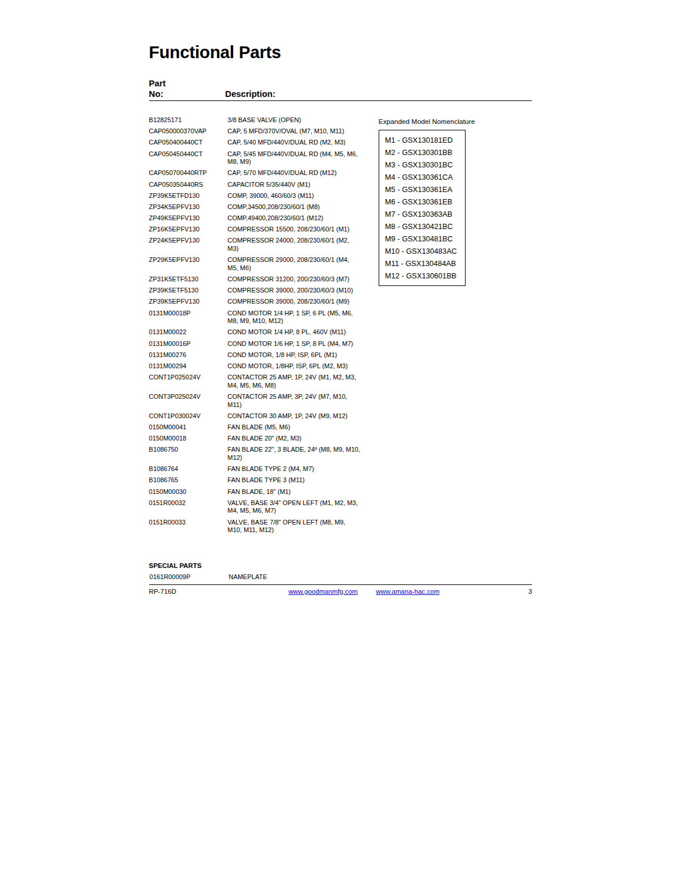Functional Parts
Part
No:
Description:
| B12825171 | 3/8 BASE VALVE (OPEN) |
| CAP050000370VAP | CAP, 5 MFD/370V/OVAL (M7, M10, M11) |
| CAP050400440CT | CAP, 5/40 MFD/440V/DUAL RD (M2, M3) |
| CAP050450440CT | CAP, 5/45 MFD/440V/DUAL RD (M4, M5, M6, M8, M9) |
| CAP050700440RTP | CAP, 5/70 MFD/440V/DUAL RD (M12) |
| CAP050350440RS | CAPACITOR 5/35/440V (M1) |
| ZP39K5ETFD130 | COMP, 39000, 460/60/3 (M11) |
| ZP34K5EPFV130 | COMP,34500,208/230/60/1 (M8) |
| ZP49K5EPFV130 | COMP,49400,208/230/60/1 (M12) |
| ZP16K5EPFV130 | COMPRESSOR 15500, 208/230/60/1 (M1) |
| ZP24K5EPFV130 | COMPRESSOR 24000, 208/230/60/1 (M2, M3) |
| ZP29K5EPFV130 | COMPRESSOR 29000, 208/230/60/1 (M4, M5, M6) |
| ZP31K5ETF5130 | COMPRESSOR 31200, 200/230/60/3 (M7) |
| ZP39K5ETF5130 | COMPRESSOR 39000, 200/230/60/3 (M10) |
| ZP39K5EPFV130 | COMPRESSOR 39000, 208/230/60/1 (M9) |
| 0131M00018P | COND MOTOR 1/4 HP, 1 SP, 6 PL (M5, M6, M8, M9, M10, M12) |
| 0131M00022 | COND MOTOR 1/4 HP, 8 PL, 460V (M11) |
| 0131M00016P | COND MOTOR 1/6 HP, 1 SP, 8 PL (M4, M7) |
| 0131M00276 | COND MOTOR, 1/8 HP, ISP, 6PL (M1) |
| 0131M00294 | COND MOTOR, 1/8HP, ISP, 6PL (M2, M3) |
| CONT1P025024V | CONTACTOR 25 AMP, 1P, 24V (M1, M2, M3, M4, M5, M6, M8) |
| CONT3P025024V | CONTACTOR 25 AMP, 3P, 24V (M7, M10, M11) |
| CONT1P030024V | CONTACTOR 30 AMP, 1P, 24V (M9, M12) |
| 0150M00041 | FAN BLADE (M5, M6) |
| 0150M00018 | FAN BLADE 20" (M2, M3) |
| B1086750 | FAN BLADE 22", 3 BLADE, 24º (M8, M9, M10, M12) |
| B1086764 | FAN BLADE TYPE 2 (M4, M7) |
| B1086765 | FAN BLADE TYPE 3 (M11) |
| 0150M00030 | FAN BLADE, 18" (M1) |
| 0151R00032 | VALVE, BASE 3/4" OPEN LEFT (M1, M2, M3, M4, M5, M6, M7) |
| 0151R00033 | VALVE, BASE 7/8" OPEN LEFT (M8, M9, M10, M11, M12) |
Expanded Model Nomenclature
M1 - GSX130181ED
M2 - GSX130301BB
M3 - GSX130301BC
M4 - GSX130361CA
M5 - GSX130361EA
M6 - GSX130361EB
M7 - GSX130363AB
M8 - GSX130421BC
M9 - GSX130481BC
M10 - GSX130483AC
M11 - GSX130484AB
M12 - GSX130601BB
SPECIAL PARTS
| 0161R00009P | NAMEPLATE |
RP-716D
www.goodmanmfg.com www.amana-hac.com
3